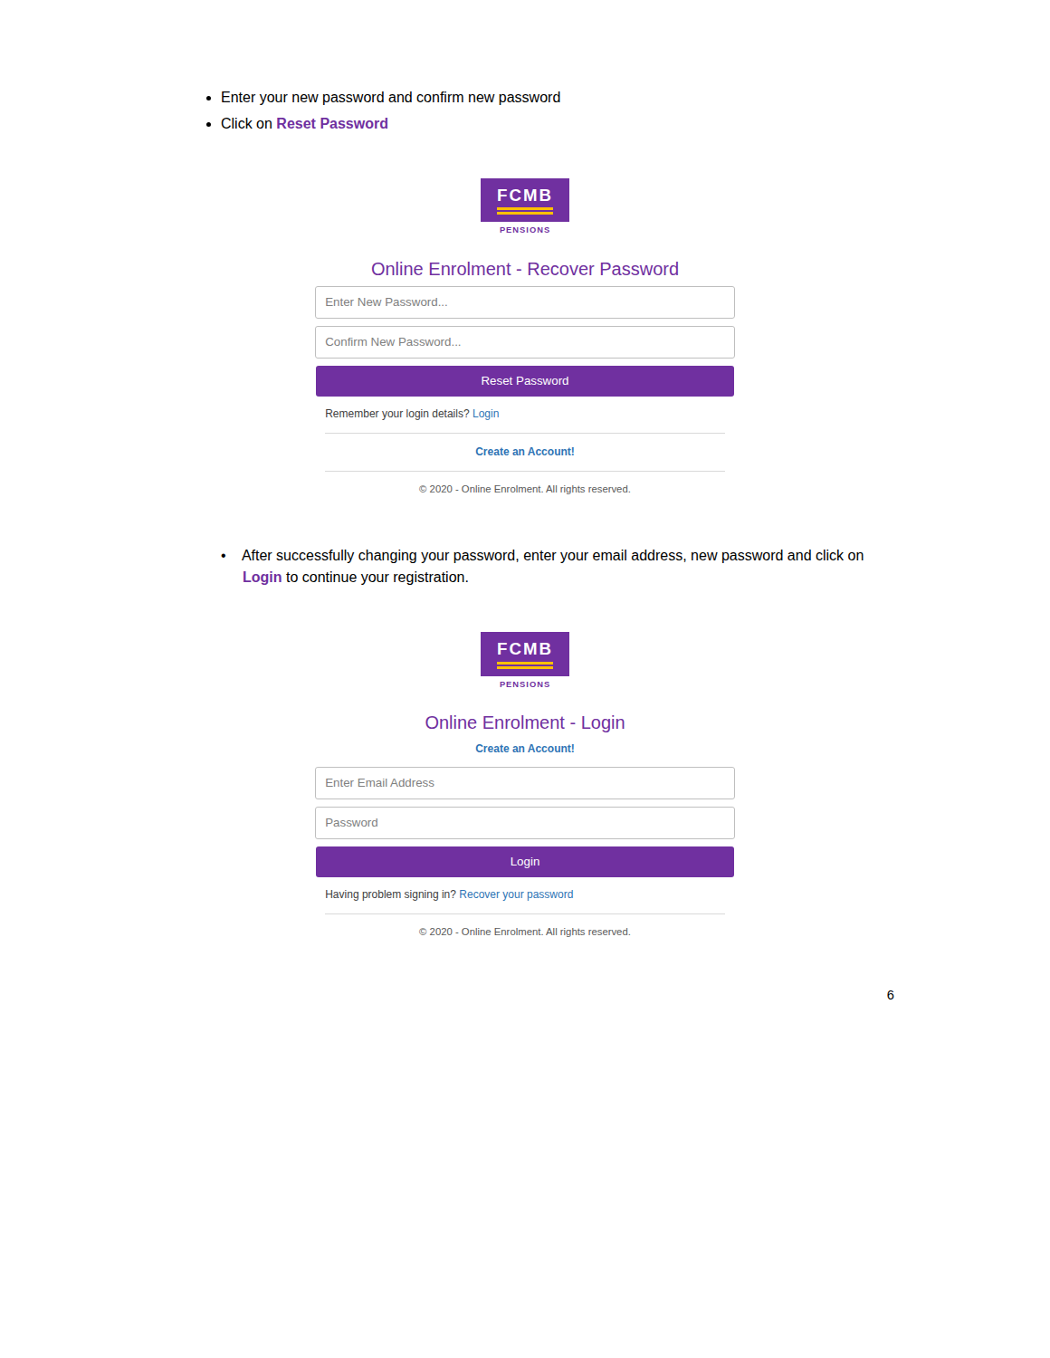Enter your new password and confirm new password
Click on Reset Password
FCMB
PENSIONS
Online Enrolment - Recover Password
Enter New Password...
Confirm New Password...
Reset Password
Remember your login details? Login
Create an Account!
© 2020 - Online Enrolment. All rights reserved.
After successfully changing your password, enter your email address, new password and click on Login to continue your registration.
FCMB
PENSIONS
Online Enrolment - Login
Create an Account!
Enter Email Address
Password
Login
Having problem signing in? Recover your password
© 2020 - Online Enrolment. All rights reserved.
6